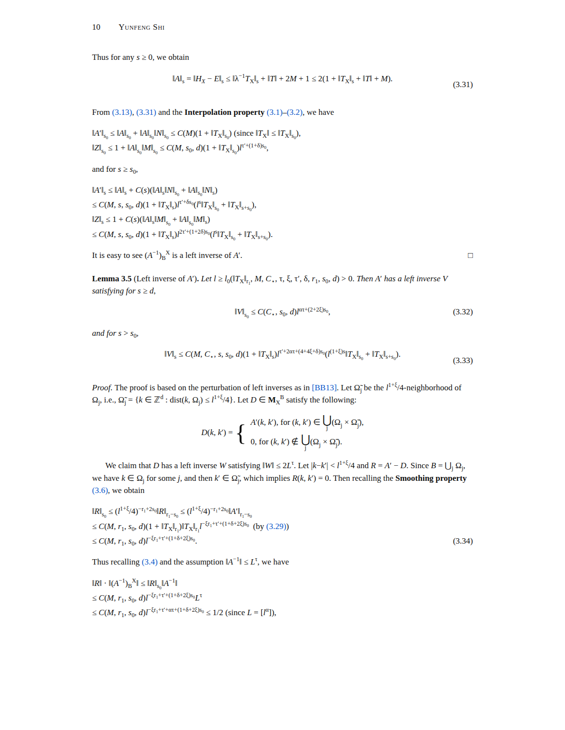10 Yunfeng Shi
Thus for any s ≥ 0, we obtain
‖A‖s = ‖HX − E‖s ≤ ‖λ−1TX‖s + ‖T‖ + 2M + 1 ≤ 2(1 + ‖TX‖s + ‖T‖ + M). (3.31)
From (3.13), (3.31) and the Interpolation property (3.1)–(3.2), we have
‖A′‖s0 ≤ ‖A‖s0 + ‖A‖s0‖N‖s0 ≤ C(M)(1 + ‖TX‖s0) (since ‖TX‖ ≤ ‖TX‖s0), ‖Z‖s0 ≤ 1 + ‖A‖s0‖M‖s0 ≤ C(M, s0, d)(1 + ‖TX‖s0)lτ′+(1+δ)s0,
and for s ≥ s0,
‖A′‖s ≤ ‖A‖s + C(s)(‖A‖s‖N‖s0 + ‖A‖s0‖N‖s) ≤ C(M, s, s0, d)(1 + ‖TX‖s)lτ′+δs0(ls‖TX‖s0 + ‖TX‖s+s0), ‖Z‖s ≤ 1 + C(s)(‖A‖s‖M‖s0 + ‖A‖s0‖M‖s) ≤ C(M, s, s0, d)(1 + ‖TX‖s)l2τ′+(1+2δ)s0(ls‖TX‖s0 + ‖TX‖s+s0).
It is easy to see (A−1)BX is a left inverse of A′. □
Lemma 3.5 (Left inverse of A′). Let l ≥ l0(‖TX‖r1, M, C⋆, τ, ξ, τ′, δ, r1, s0, d) > 0. Then A′ has a left inverse V satisfying for s ≥ d,
‖V‖s0 ≤ C(C⋆, s0, d)lατ+(2+2ξ)s0, (3.32)
and for s > s0,
‖V‖s ≤ C(M, C⋆, s, s0, d)(1 + ‖TX‖s)lτ′+2ατ+(4+4ξ+δ)s0(l(1+ξ)s‖TX‖s0 + ‖TX‖s+s0). (3.33)
Proof. The proof is based on the perturbation of left inverses as in [BB13]. Let Ω̃j be the l1+ξ/4-neighborhood of Ωj, i.e., Ω̃j = {k ∈ ℤd : dist(k, Ωj) ≤ l1+ξ/4}. Let D ∈ MXB satisfy the following:
D(k, k′) = { A′(k, k′), for (k, k′) ∈ ⋃j(Ωj × Ω̃j), 0, for (k, k′) ∉ ⋃j(Ωj × Ω̃j).
We claim that D has a left inverse W satisfying ‖W‖ ≤ 2Lτ. Let |k−k′| < l1+ξ/4 and R = A′ − D. Since B = ⋃j Ωj, we have k ∈ Ωj for some j, and then k′ ∈ Ω̃j, which implies R(k, k′) = 0. Then recalling the Smoothing property (3.6), we obtain
‖R‖s0 ≤ (l1+ξ/4)−r1+2s0‖R‖r1−s0 ≤ (l1+ξ/4)−r1+2s0‖A′‖r1−s0 ≤ C(M, r1, s0, d)(1 + ‖TX‖r1)‖TX‖r1l−ξr1+τ′+(1+δ+2ξ)s0 (by (3.29)) ≤ C(M, r1, s0, d)l−ξr1+τ′+(1+δ+2ξ)s0.(3.34)
Thus recalling (3.4) and the assumption ‖A−1‖ ≤ Lτ, we have
‖R‖ · ‖(A−1)BX‖ ≤ ‖R‖s0‖A−1‖ ≤ C(M, r1, s0, d)l−ξr1+τ′+(1+δ+2ξ)s0Lτ ≤ C(M, r1, s0, d)l−ξr1+τ′+ατ+(1+δ+2ξ)s0 ≤ 1/2 (since L = [lα]),